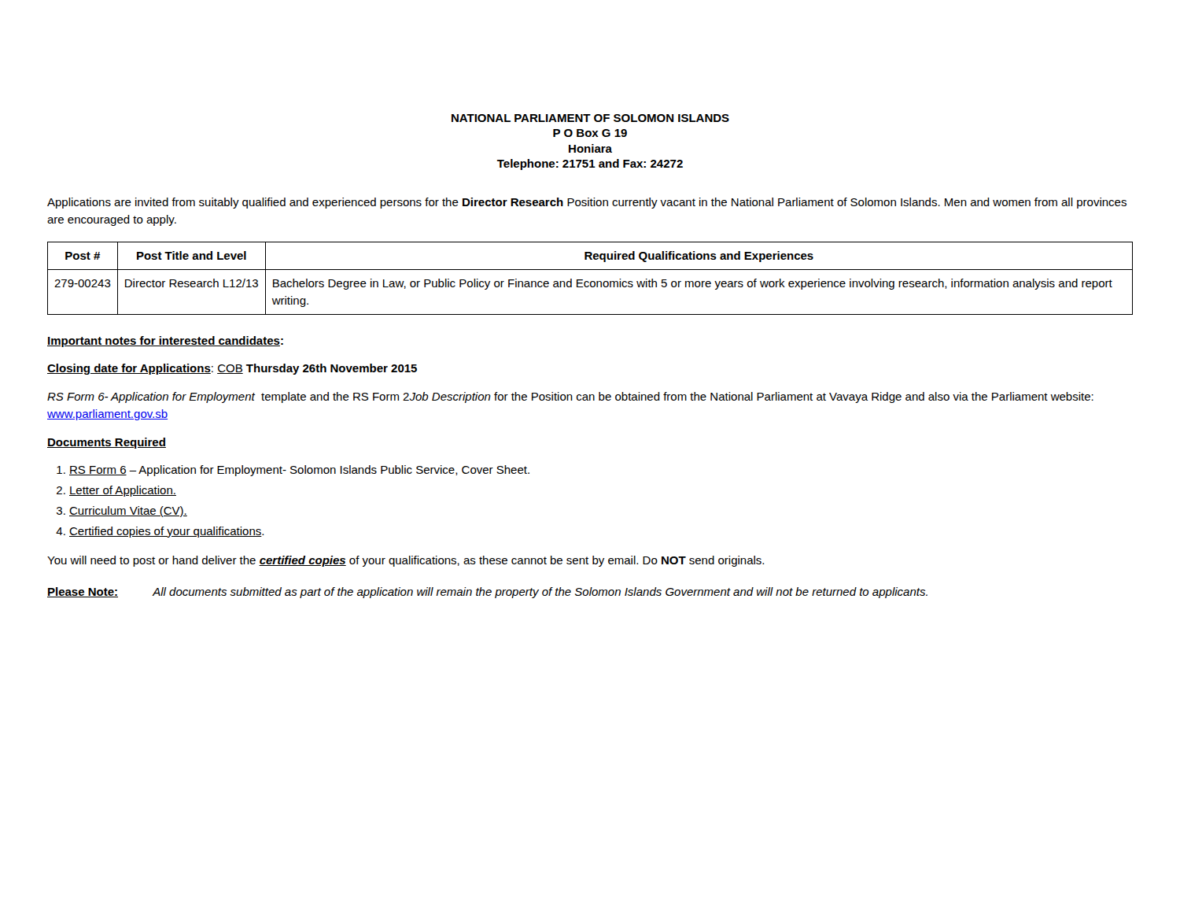NATIONAL PARLIAMENT OF SOLOMON ISLANDS
P O Box G 19
Honiara
Telephone: 21751 and Fax: 24272
Applications are invited from suitably qualified and experienced persons for the Director Research Position currently vacant in the National Parliament of Solomon Islands. Men and women from all provinces are encouraged to apply.
| Post # | Post Title and Level | Required Qualifications and Experiences |
| --- | --- | --- |
| 279-00243 | Director Research L12/13 | Bachelors Degree in Law, or Public Policy or Finance and Economics with 5 or more years of work experience involving research, information analysis and report writing. |
Important notes for interested candidates:
Closing date for Applications: COB Thursday 26th November 2015
RS Form 6- Application for Employment template and the RS Form 2Job Description for the Position can be obtained from the National Parliament at Vavaya Ridge and also via the Parliament website: www.parliament.gov.sb
Documents Required
RS Form 6 – Application for Employment- Solomon Islands Public Service, Cover Sheet.
Letter of Application.
Curriculum Vitae (CV).
Certified copies of your qualifications.
You will need to post or hand deliver the certified copies of your qualifications, as these cannot be sent by email. Do NOT send originals.
Please Note: All documents submitted as part of the application will remain the property of the Solomon Islands Government and will not be returned to applicants.